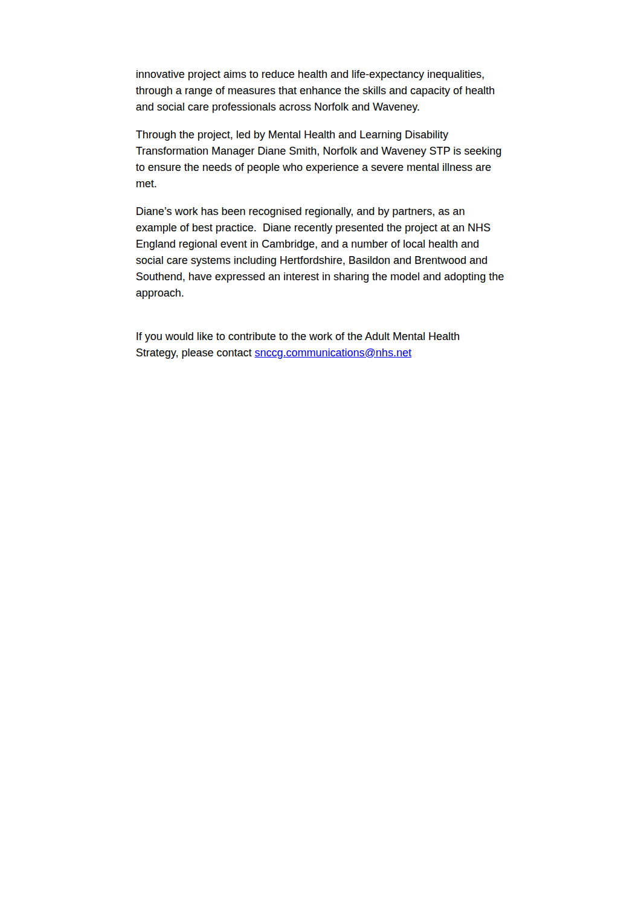innovative project aims to reduce health and life-expectancy inequalities, through a range of measures that enhance the skills and capacity of health and social care professionals across Norfolk and Waveney.
Through the project, led by Mental Health and Learning Disability Transformation Manager Diane Smith, Norfolk and Waveney STP is seeking to ensure the needs of people who experience a severe mental illness are met.
Diane’s work has been recognised regionally, and by partners, as an example of best practice. Diane recently presented the project at an NHS England regional event in Cambridge, and a number of local health and social care systems including Hertfordshire, Basildon and Brentwood and Southend, have expressed an interest in sharing the model and adopting the approach.
If you would like to contribute to the work of the Adult Mental Health Strategy, please contact snccg.communications@nhs.net